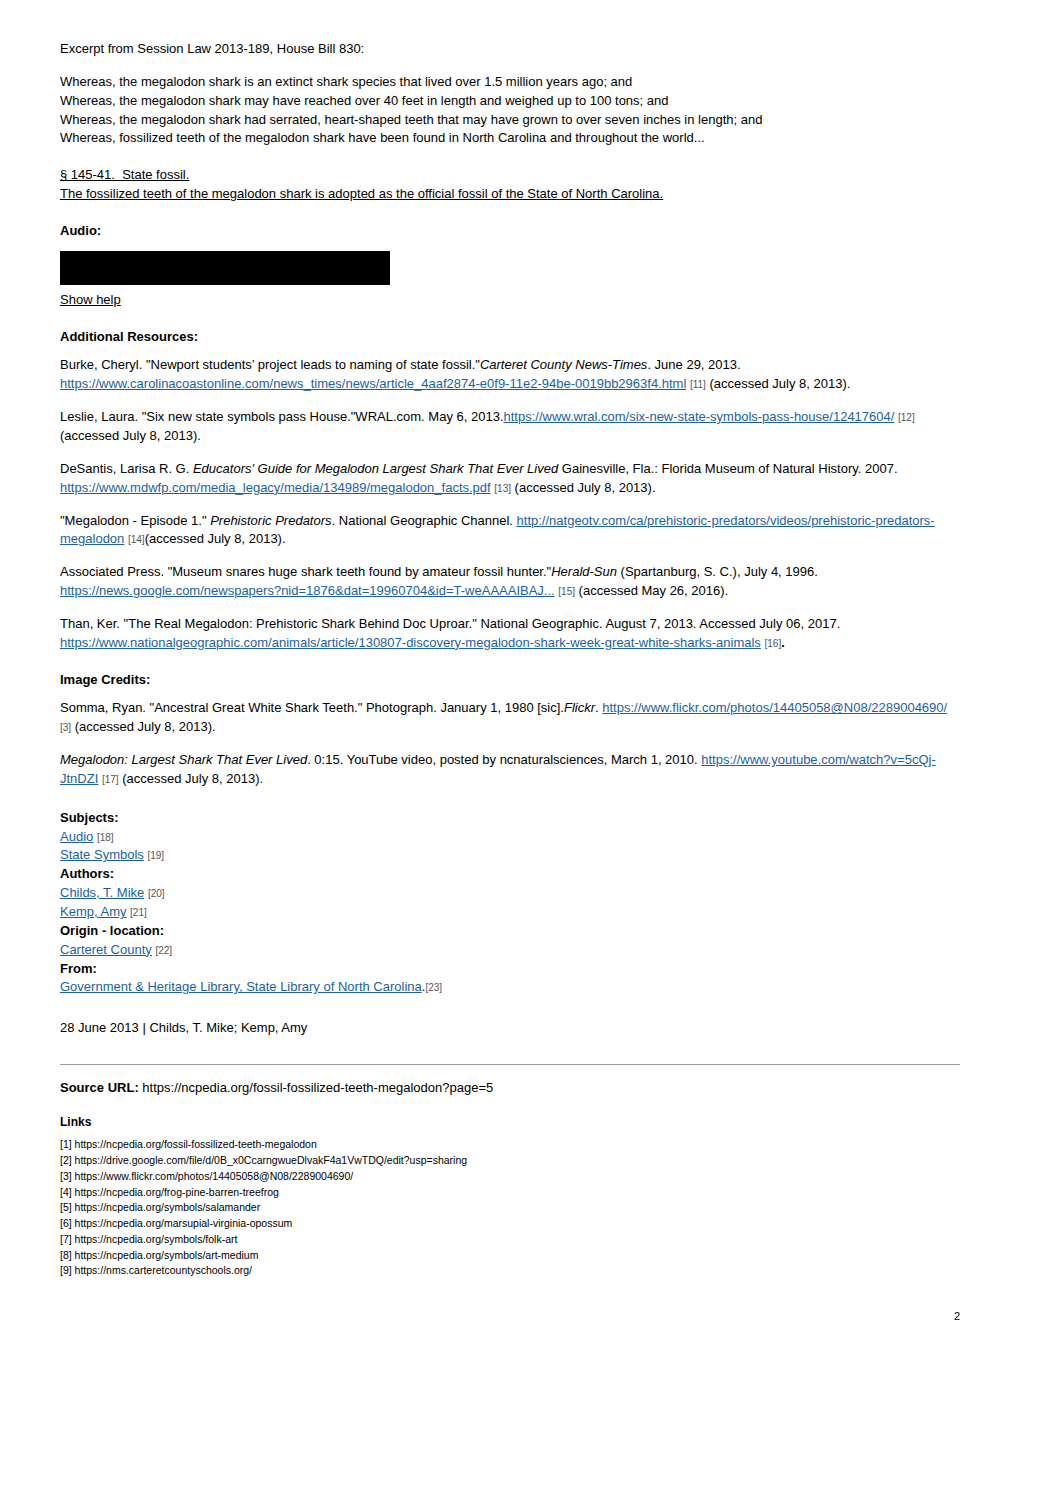Excerpt from Session Law 2013-189, House Bill 830:
Whereas, the megalodon shark is an extinct shark species that lived over 1.5 million years ago; and
Whereas, the megalodon shark may have reached over 40 feet in length and weighed up to 100 tons; and
Whereas, the megalodon shark had serrated, heart-shaped teeth that may have grown to over seven inches in length; and
Whereas, fossilized teeth of the megalodon shark have been found in North Carolina and throughout the world...
§ 145-41. State fossil.
The fossilized teeth of the megalodon shark is adopted as the official fossil of the State of North Carolina.
Audio:
Show help
Additional Resources:
Burke, Cheryl. "Newport students’ project leads to naming of state fossil."Carteret County News-Times. June 29, 2013. https://www.carolinacoastonline.com/news_times/news/article_4aaf2874-e0f9-11e2-94be-0019bb2963f4.html [11] (accessed July 8, 2013).
Leslie, Laura. "Six new state symbols pass House."WRAL.com. May 6, 2013.https://www.wral.com/six-new-state-symbols-pass-house/12417604/ [12] (accessed July 8, 2013).
DeSantis, Larisa R. G. Educators' Guide for Megalodon Largest Shark That Ever Lived Gainesville, Fla.: Florida Museum of Natural History. 2007. https://www.mdwfp.com/media_legacy/media/134989/megalodon_facts.pdf [13] (accessed July 8, 2013).
"Megalodon - Episode 1." Prehistoric Predators. National Geographic Channel. http://natgeotv.com/ca/prehistoric-predators/videos/prehistoric-predators-megalodon [14](accessed July 8, 2013).
Associated Press. "Museum snares huge shark teeth found by amateur fossil hunter."Herald-Sun (Spartanburg, S. C.), July 4, 1996. https://news.google.com/newspapers?nid=1876&dat=19960704&id=T-weAAAAIBAJ... [15] (accessed May 26, 2016).
Than, Ker. "The Real Megalodon: Prehistoric Shark Behind Doc Uproar." National Geographic. August 7, 2013. Accessed July 06, 2017. https://www.nationalgeographic.com/animals/article/130807-discovery-megalodon-shark-week-great-white-sharks-animals [16].
Image Credits:
Somma, Ryan. "Ancestral Great White Shark Teeth." Photograph. January 1, 1980 [sic].Flickr. https://www.flickr.com/photos/14405058@N08/2289004690/ [3] (accessed July 8, 2013).
Megalodon: Largest Shark That Ever Lived. 0:15. YouTube video, posted by ncnaturalsciences, March 1, 2010. https://www.youtube.com/watch?v=5cQj-JtnDZI [17] (accessed July 8, 2013).
Subjects:
Audio [18]
State Symbols [19]
Authors:
Childs, T. Mike [20]
Kemp, Amy [21]
Origin - location:
Carteret County [22]
From:
Government & Heritage Library, State Library of North Carolina.[23]
28 June 2013 | Childs, T. Mike; Kemp, Amy
Source URL: https://ncpedia.org/fossil-fossilized-teeth-megalodon?page=5
Links
[1] https://ncpedia.org/fossil-fossilized-teeth-megalodon
[2] https://drive.google.com/file/d/0B_x0CcarngwueDlvakF4a1VwTDQ/edit?usp=sharing
[3] https://www.flickr.com/photos/14405058@N08/2289004690/
[4] https://ncpedia.org/frog-pine-barren-treefrog
[5] https://ncpedia.org/symbols/salamander
[6] https://ncpedia.org/marsupial-virginia-opossum
[7] https://ncpedia.org/symbols/folk-art
[8] https://ncpedia.org/symbols/art-medium
[9] https://nms.carteretcountyschools.org/
2